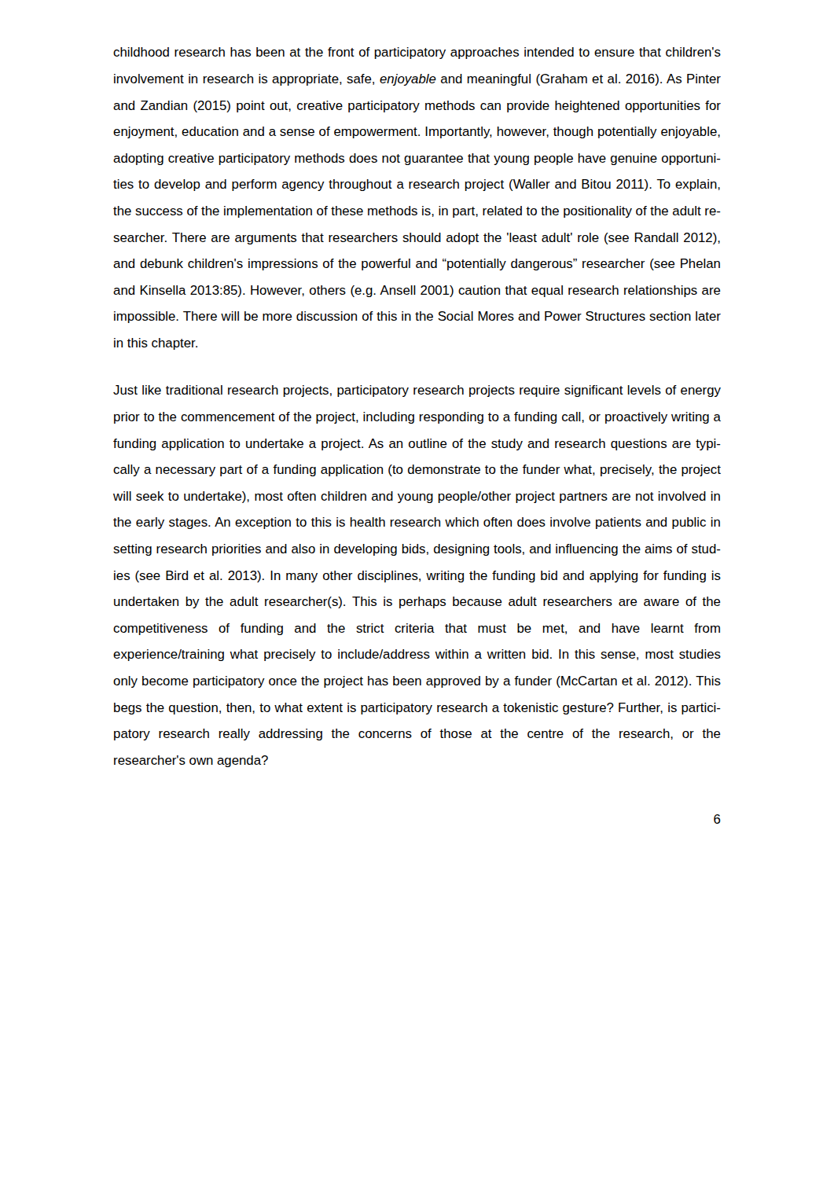childhood research has been at the front of participatory approaches intended to ensure that children's involvement in research is appropriate, safe, enjoyable and meaningful (Graham et al. 2016). As Pinter and Zandian (2015) point out, creative participatory methods can provide heightened opportunities for enjoyment, education and a sense of empowerment. Importantly, however, though potentially enjoyable, adopting creative participatory methods does not guarantee that young people have genuine opportunities to develop and perform agency throughout a research project (Waller and Bitou 2011). To explain, the success of the implementation of these methods is, in part, related to the positionality of the adult researcher. There are arguments that researchers should adopt the 'least adult' role (see Randall 2012), and debunk children's impressions of the powerful and “potentially dangerous” researcher (see Phelan and Kinsella 2013:85). However, others (e.g. Ansell 2001) caution that equal research relationships are impossible. There will be more discussion of this in the Social Mores and Power Structures section later in this chapter.
Just like traditional research projects, participatory research projects require significant levels of energy prior to the commencement of the project, including responding to a funding call, or proactively writing a funding application to undertake a project. As an outline of the study and research questions are typically a necessary part of a funding application (to demonstrate to the funder what, precisely, the project will seek to undertake), most often children and young people/other project partners are not involved in the early stages. An exception to this is health research which often does involve patients and public in setting research priorities and also in developing bids, designing tools, and influencing the aims of studies (see Bird et al. 2013). In many other disciplines, writing the funding bid and applying for funding is undertaken by the adult researcher(s). This is perhaps because adult researchers are aware of the competitiveness of funding and the strict criteria that must be met, and have learnt from experience/training what precisely to include/address within a written bid. In this sense, most studies only become participatory once the project has been approved by a funder (McCartan et al. 2012). This begs the question, then, to what extent is participatory research a tokenistic gesture? Further, is participatory research really addressing the concerns of those at the centre of the research, or the researcher's own agenda?
6